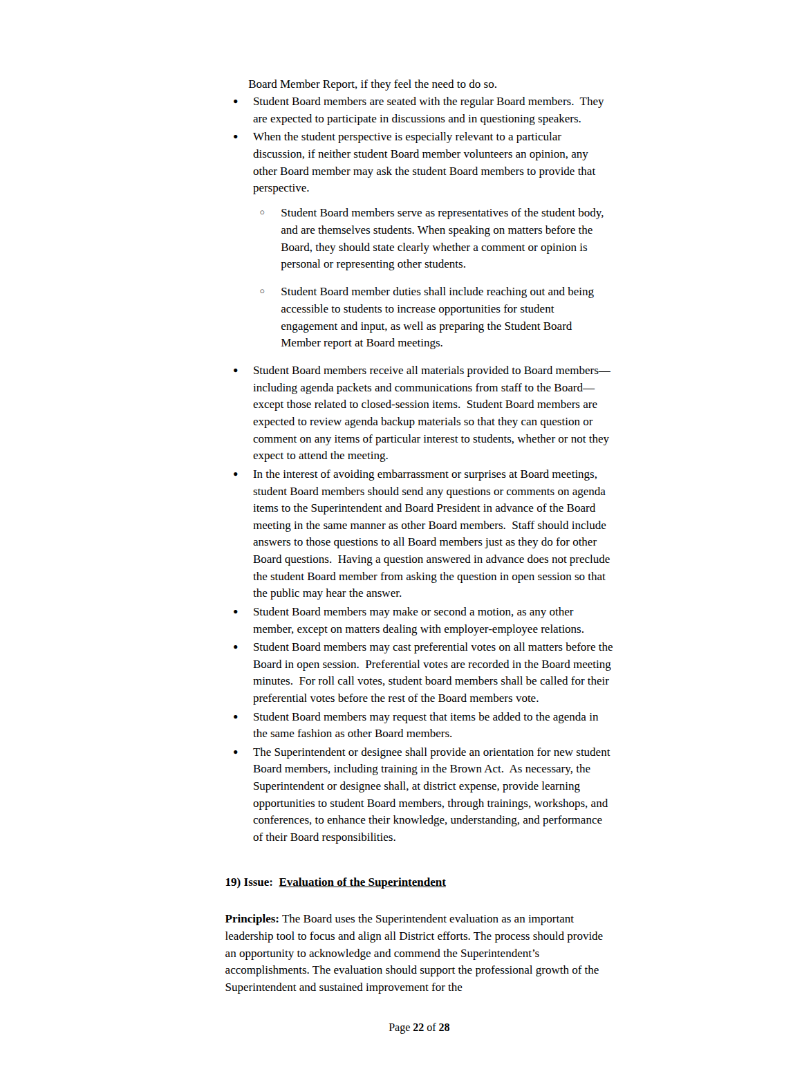Board Member Report, if they feel the need to do so.
Student Board members are seated with the regular Board members. They are expected to participate in discussions and in questioning speakers.
When the student perspective is especially relevant to a particular discussion, if neither student Board member volunteers an opinion, any other Board member may ask the student Board members to provide that perspective.
Student Board members serve as representatives of the student body, and are themselves students. When speaking on matters before the Board, they should state clearly whether a comment or opinion is personal or representing other students.
Student Board member duties shall include reaching out and being accessible to students to increase opportunities for student engagement and input, as well as preparing the Student Board Member report at Board meetings.
Student Board members receive all materials provided to Board members—including agenda packets and communications from staff to the Board—except those related to closed-session items. Student Board members are expected to review agenda backup materials so that they can question or comment on any items of particular interest to students, whether or not they expect to attend the meeting.
In the interest of avoiding embarrassment or surprises at Board meetings, student Board members should send any questions or comments on agenda items to the Superintendent and Board President in advance of the Board meeting in the same manner as other Board members. Staff should include answers to those questions to all Board members just as they do for other Board questions. Having a question answered in advance does not preclude the student Board member from asking the question in open session so that the public may hear the answer.
Student Board members may make or second a motion, as any other member, except on matters dealing with employer-employee relations.
Student Board members may cast preferential votes on all matters before the Board in open session. Preferential votes are recorded in the Board meeting minutes. For roll call votes, student board members shall be called for their preferential votes before the rest of the Board members vote.
Student Board members may request that items be added to the agenda in the same fashion as other Board members.
The Superintendent or designee shall provide an orientation for new student Board members, including training in the Brown Act. As necessary, the Superintendent or designee shall, at district expense, provide learning opportunities to student Board members, through trainings, workshops, and conferences, to enhance their knowledge, understanding, and performance of their Board responsibilities.
19) Issue: Evaluation of the Superintendent
Principles: The Board uses the Superintendent evaluation as an important leadership tool to focus and align all District efforts. The process should provide an opportunity to acknowledge and commend the Superintendent’s accomplishments. The evaluation should support the professional growth of the Superintendent and sustained improvement for the
Page 22 of 28